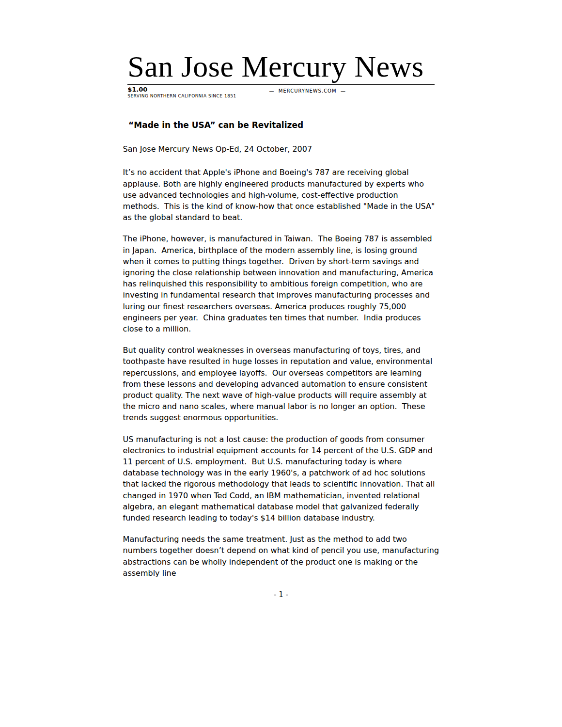San Jose Mercury News
$1.00 Serving Northern California since 1851
— MERCURYNEWS.COM —
“Made in the USA” can be Revitalized
San Jose Mercury News Op-Ed, 24 October, 2007
It’s no accident that Apple's iPhone and Boeing's 787 are receiving global applause. Both are highly engineered products manufactured by experts who use advanced technologies and high-volume, cost-effective production methods. This is the kind of know-how that once established "Made in the USA" as the global standard to beat.
The iPhone, however, is manufactured in Taiwan. The Boeing 787 is assembled in Japan. America, birthplace of the modern assembly line, is losing ground when it comes to putting things together. Driven by short-term savings and ignoring the close relationship between innovation and manufacturing, America has relinquished this responsibility to ambitious foreign competition, who are investing in fundamental research that improves manufacturing processes and luring our finest researchers overseas. America produces roughly 75,000 engineers per year. China graduates ten times that number. India produces close to a million.
But quality control weaknesses in overseas manufacturing of toys, tires, and toothpaste have resulted in huge losses in reputation and value, environmental repercussions, and employee layoffs. Our overseas competitors are learning from these lessons and developing advanced automation to ensure consistent product quality. The next wave of high-value products will require assembly at the micro and nano scales, where manual labor is no longer an option. These trends suggest enormous opportunities.
US manufacturing is not a lost cause: the production of goods from consumer electronics to industrial equipment accounts for 14 percent of the U.S. GDP and 11 percent of U.S. employment. But U.S. manufacturing today is where database technology was in the early 1960's, a patchwork of ad hoc solutions that lacked the rigorous methodology that leads to scientific innovation. That all changed in 1970 when Ted Codd, an IBM mathematician, invented relational algebra, an elegant mathematical database model that galvanized federally funded research leading to today's $14 billion database industry.
Manufacturing needs the same treatment. Just as the method to add two numbers together doesn’t depend on what kind of pencil you use, manufacturing abstractions can be wholly independent of the product one is making or the assembly line
- 1 -